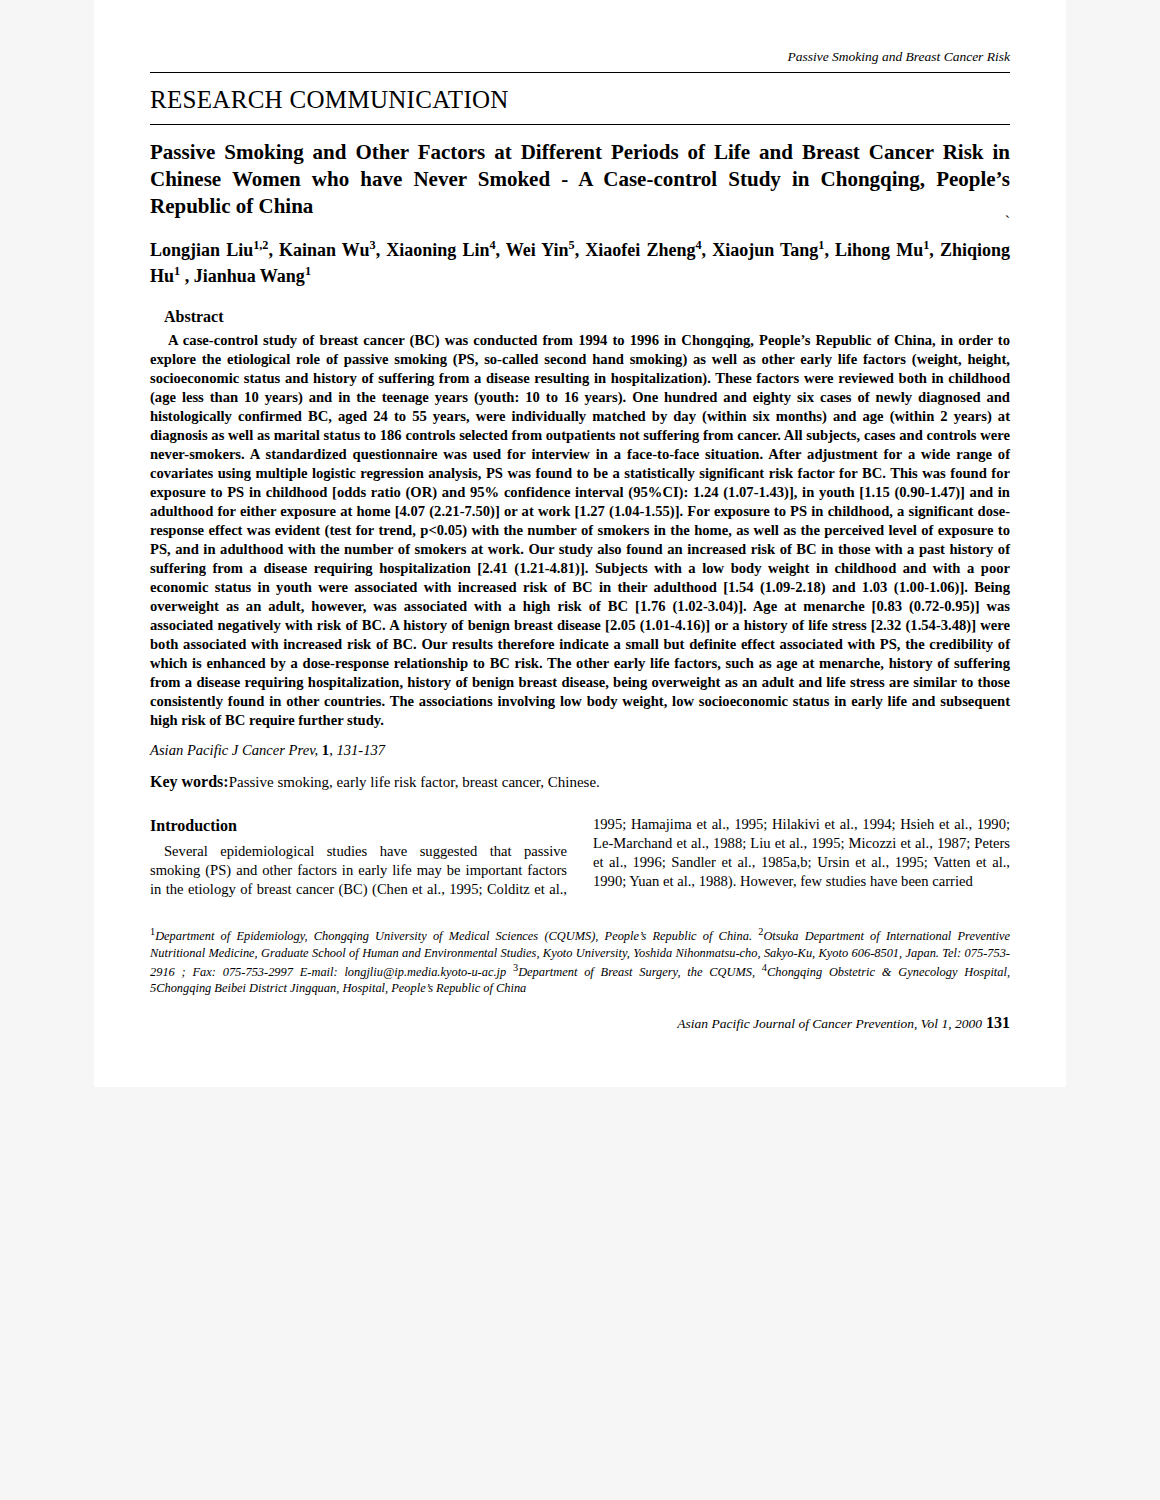Passive Smoking and Breast Cancer Risk
RESEARCH COMMUNICATION
Passive Smoking and Other Factors at Different Periods of Life and Breast Cancer Risk in Chinese Women who have Never Smoked - A Case-control Study in Chongqing, People’s Republic of China
`
Longjian Liu1,2, Kainan Wu3, Xiaoning Lin4, Wei Yin5, Xiaofei Zheng4, Xiaojun Tang1, Lihong Mu1, Zhiqiong Hu1 , Jianhua Wang1
Abstract
A case-control study of breast cancer (BC) was conducted from 1994 to 1996 in Chongqing, People’s Republic of China, in order to explore the etiological role of passive smoking (PS, so-called second hand smoking) as well as other early life factors (weight, height, socioeconomic status and history of suffering from a disease resulting in hospitalization). These factors were reviewed both in childhood (age less than 10 years) and in the teenage years (youth: 10 to 16 years). One hundred and eighty six cases of newly diagnosed and histologically confirmed BC, aged 24 to 55 years, were individually matched by day (within six months) and age (within 2 years) at diagnosis as well as marital status to 186 controls selected from outpatients not suffering from cancer. All subjects, cases and controls were never-smokers. A standardized questionnaire was used for interview in a face-to-face situation. After adjustment for a wide range of covariates using multiple logistic regression analysis, PS was found to be a statistically significant risk factor for BC. This was found for exposure to PS in childhood [odds ratio (OR) and 95% confidence interval (95%CI): 1.24 (1.07-1.43)], in youth [1.15 (0.90-1.47)] and in adulthood for either exposure at home [4.07 (2.21-7.50)] or at work [1.27 (1.04-1.55)]. For exposure to PS in childhood, a significant dose-response effect was evident (test for trend, p<0.05) with the number of smokers in the home, as well as the perceived level of exposure to PS, and in adulthood with the number of smokers at work. Our study also found an increased risk of BC in those with a past history of suffering from a disease requiring hospitalization [2.41 (1.21-4.81)]. Subjects with a low body weight in childhood and with a poor economic status in youth were associated with increased risk of BC in their adulthood [1.54 (1.09-2.18) and 1.03 (1.00-1.06)]. Being overweight as an adult, however, was associated with a high risk of BC [1.76 (1.02-3.04)]. Age at menarche [0.83 (0.72-0.95)] was associated negatively with risk of BC. A history of benign breast disease [2.05 (1.01-4.16)] or a history of life stress [2.32 (1.54-3.48)] were both associated with increased risk of BC. Our results therefore indicate a small but definite effect associated with PS, the credibility of which is enhanced by a dose-response relationship to BC risk. The other early life factors, such as age at menarche, history of suffering from a disease requiring hospitalization, history of benign breast disease, being overweight as an adult and life stress are similar to those consistently found in other countries. The associations involving low body weight, low socioeconomic status in early life and subsequent high risk of BC require further study.
Asian Pacific J Cancer Prev, 1, 131-137
Key words: Passive smoking, early life risk factor, breast cancer, Chinese.
Introduction
Several epidemiological studies have suggested that passive smoking (PS) and other factors in early life may be important factors in the etiology of breast cancer (BC) (Chen et al., 1995; Colditz et al., 1995; Hamajima et al., 1995; Hilakivi et al., 1994; Hsieh et al., 1990; Le-Marchand et al., 1988; Liu et al., 1995; Micozzi et al., 1987; Peters et al., 1996; Sandler et al., 1985a,b; Ursin et al., 1995; Vatten et al., 1990; Yuan et al., 1988). However, few studies have been carried
1Department of Epidemiology, Chongqing University of Medical Sciences (CQUMS), People’s Republic of China. 2Otsuka Department of International Preventive Nutritional Medicine, Graduate School of Human and Environmental Studies, Kyoto University, Yoshida Nihonmatsu-cho, Sakyo-Ku, Kyoto 606-8501, Japan. Tel: 075-753-2916 ; Fax: 075-753-2997 E-mail: longjliu@ip.media.kyoto-u-ac.jp 3Department of Breast Surgery, the CQUMS, 4Chongqing Obstetric & Gynecology Hospital, 5Chongqing Beibei District Jingquan, Hospital, People’s Republic of China
Asian Pacific Journal of Cancer Prevention, Vol 1, 2000131